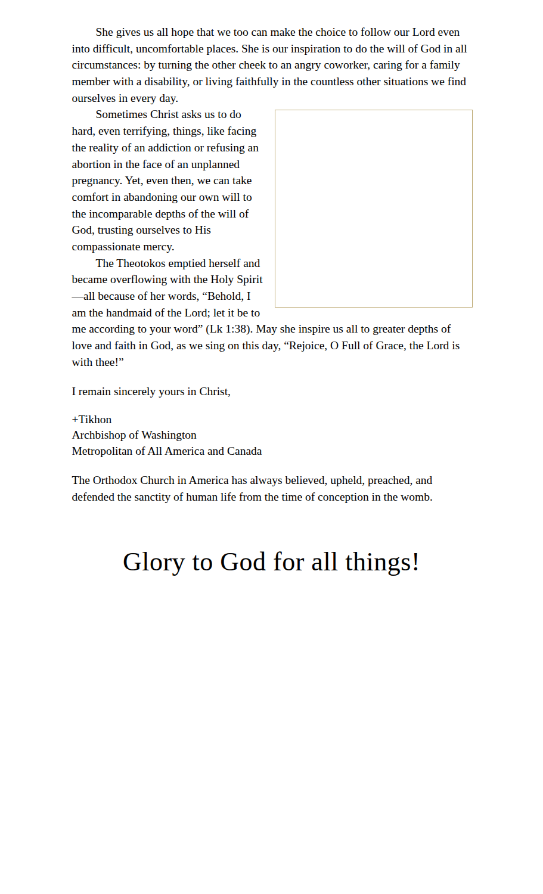She gives us all hope that we too can make the choice to follow our Lord even into difficult, uncomfortable places. She is our inspiration to do the will of God in all circumstances: by turning the other cheek to an angry coworker, caring for a family member with a disability, or living faithfully in the countless other situations we find ourselves in every day.
Sometimes Christ asks us to do hard, even terrifying, things, like facing the reality of an addiction or refusing an abortion in the face of an unplanned pregnancy. Yet, even then, we can take comfort in abandoning our own will to the incomparable depths of the will of God, trusting ourselves to His compassionate mercy.
The Theotokos emptied herself and became overflowing with the Holy Spirit—all because of her words, “Behold, I am the handmaid of the Lord; let it be to me according to your word” (Lk 1:38). May she inspire us all to greater depths of love and faith in God, as we sing on this day, “Rejoice, O Full of Grace, the Lord is with thee!”
I remain sincerely yours in Christ,
+Tikhon
Archbishop of Washington
Metropolitan of All America and Canada
The Orthodox Church in America has always believed, upheld, preached, and defended the sanctity of human life from the time of conception in the womb.
Glory to God for all things!